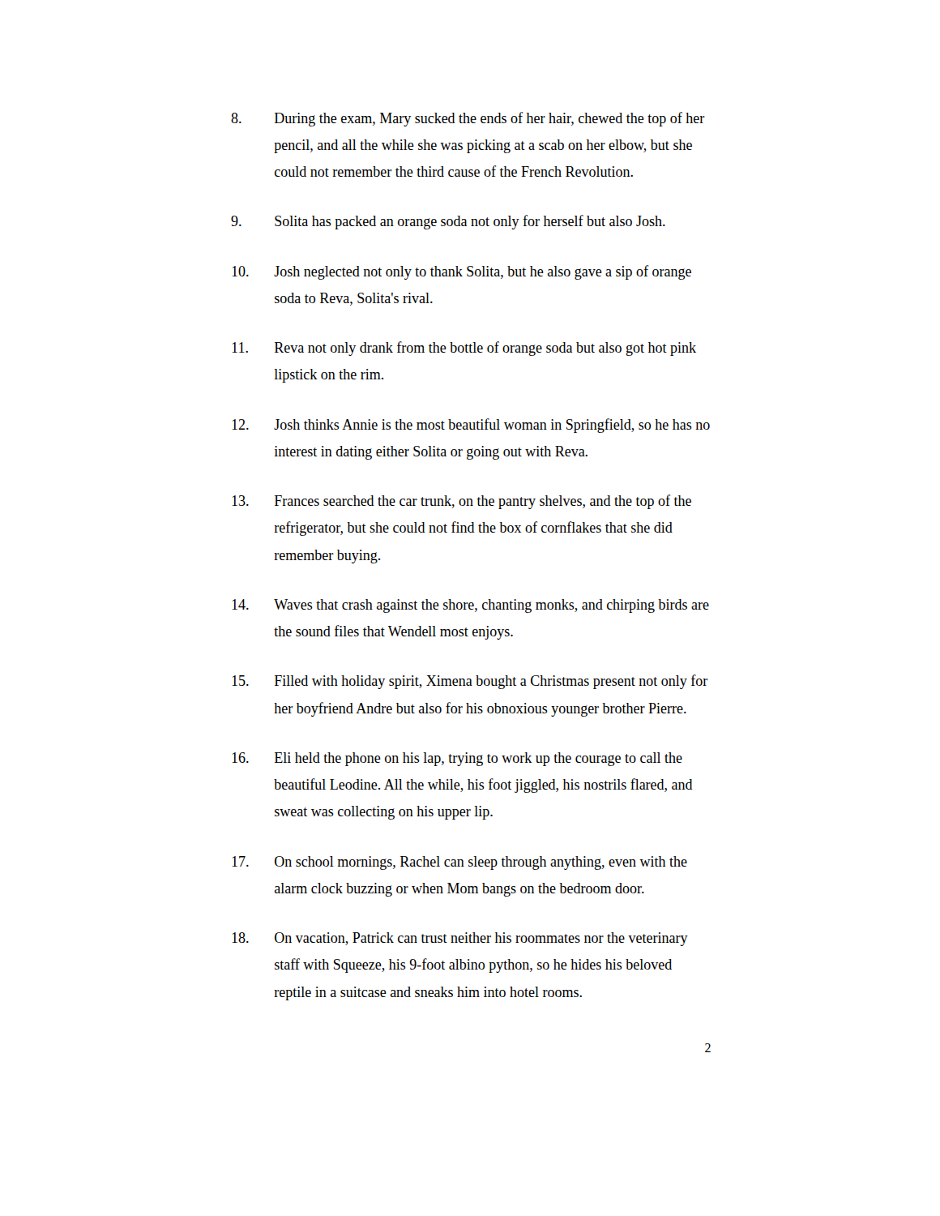8. During the exam, Mary sucked the ends of her hair, chewed the top of her pencil, and all the while she was picking at a scab on her elbow, but she could not remember the third cause of the French Revolution.
9. Solita has packed an orange soda not only for herself but also Josh.
10. Josh neglected not only to thank Solita, but he also gave a sip of orange soda to Reva, Solita's rival.
11. Reva not only drank from the bottle of orange soda but also got hot pink lipstick on the rim.
12. Josh thinks Annie is the most beautiful woman in Springfield, so he has no interest in dating either Solita or going out with Reva.
13. Frances searched the car trunk, on the pantry shelves, and the top of the refrigerator, but she could not find the box of cornflakes that she did remember buying.
14. Waves that crash against the shore, chanting monks, and chirping birds are the sound files that Wendell most enjoys.
15. Filled with holiday spirit, Ximena bought a Christmas present not only for her boyfriend Andre but also for his obnoxious younger brother Pierre.
16. Eli held the phone on his lap, trying to work up the courage to call the beautiful Leodine. All the while, his foot jiggled, his nostrils flared, and sweat was collecting on his upper lip.
17. On school mornings, Rachel can sleep through anything, even with the alarm clock buzzing or when Mom bangs on the bedroom door.
18. On vacation, Patrick can trust neither his roommates nor the veterinary staff with Squeeze, his 9-foot albino python, so he hides his beloved reptile in a suitcase and sneaks him into hotel rooms.
2